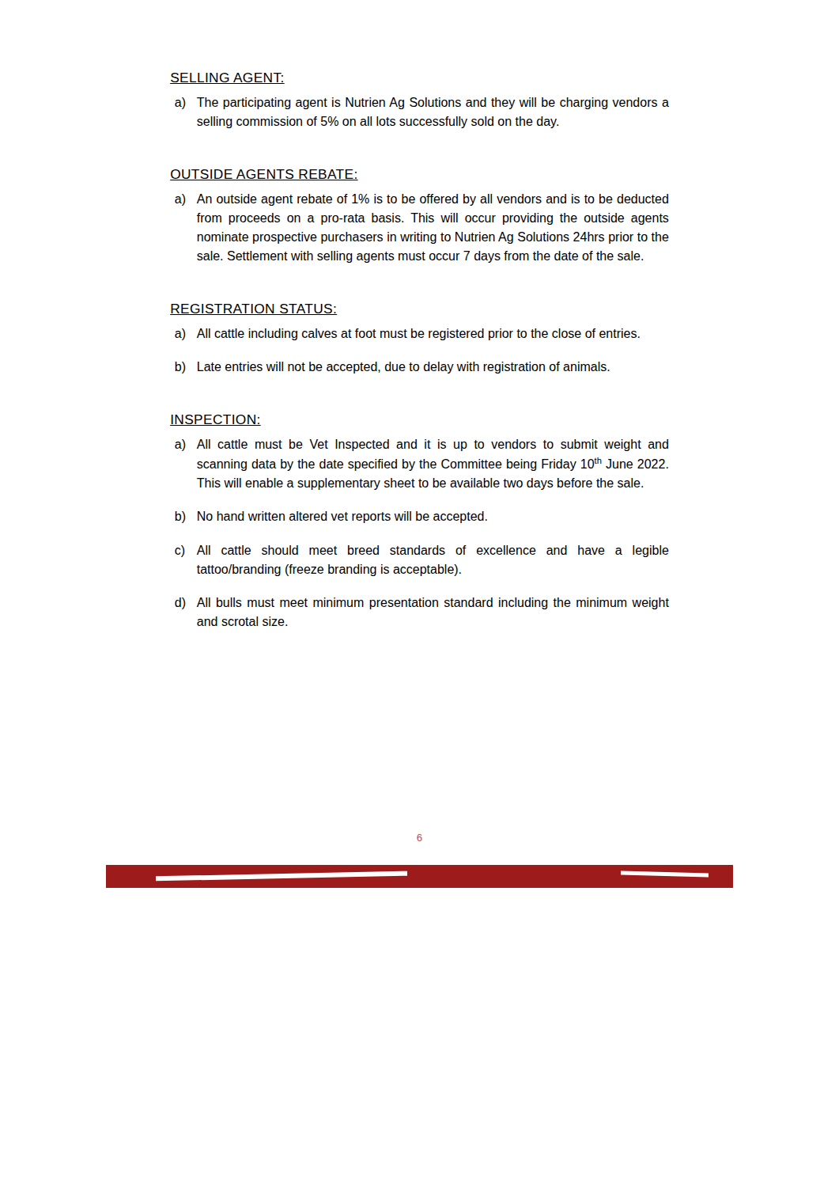SELLING AGENT:
a) The participating agent is Nutrien Ag Solutions and they will be charging vendors a selling commission of 5% on all lots successfully sold on the day.
OUTSIDE AGENTS REBATE:
a) An outside agent rebate of 1% is to be offered by all vendors and is to be deducted from proceeds on a pro-rata basis. This will occur providing the outside agents nominate prospective purchasers in writing to Nutrien Ag Solutions 24hrs prior to the sale. Settlement with selling agents must occur 7 days from the date of the sale.
REGISTRATION STATUS:
a) All cattle including calves at foot must be registered prior to the close of entries.
b) Late entries will not be accepted, due to delay with registration of animals.
INSPECTION:
a) All cattle must be Vet Inspected and it is up to vendors to submit weight and scanning data by the date specified by the Committee being Friday 10th June 2022. This will enable a supplementary sheet to be available two days before the sale.
b) No hand written altered vet reports will be accepted.
c) All cattle should meet breed standards of excellence and have a legible tattoo/branding (freeze branding is acceptable).
d) All bulls must meet minimum presentation standard including the minimum weight and scrotal size.
6